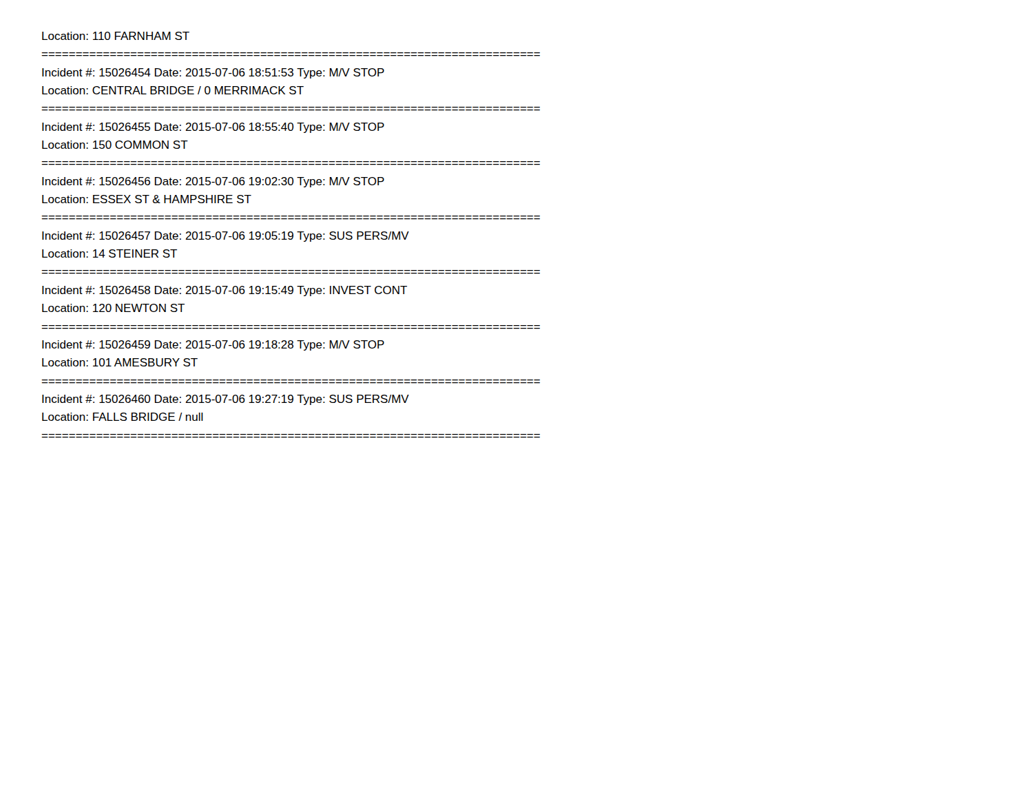Location: 110 FARNHAM ST
=========================================================================
Incident #: 15026454 Date: 2015-07-06 18:51:53 Type: M/V STOP
Location: CENTRAL BRIDGE / 0 MERRIMACK ST
=========================================================================
Incident #: 15026455 Date: 2015-07-06 18:55:40 Type: M/V STOP
Location: 150 COMMON ST
=========================================================================
Incident #: 15026456 Date: 2015-07-06 19:02:30 Type: M/V STOP
Location: ESSEX ST & HAMPSHIRE ST
=========================================================================
Incident #: 15026457 Date: 2015-07-06 19:05:19 Type: SUS PERS/MV
Location: 14 STEINER ST
=========================================================================
Incident #: 15026458 Date: 2015-07-06 19:15:49 Type: INVEST CONT
Location: 120 NEWTON ST
=========================================================================
Incident #: 15026459 Date: 2015-07-06 19:18:28 Type: M/V STOP
Location: 101 AMESBURY ST
=========================================================================
Incident #: 15026460 Date: 2015-07-06 19:27:19 Type: SUS PERS/MV
Location: FALLS BRIDGE / null
=========================================================================